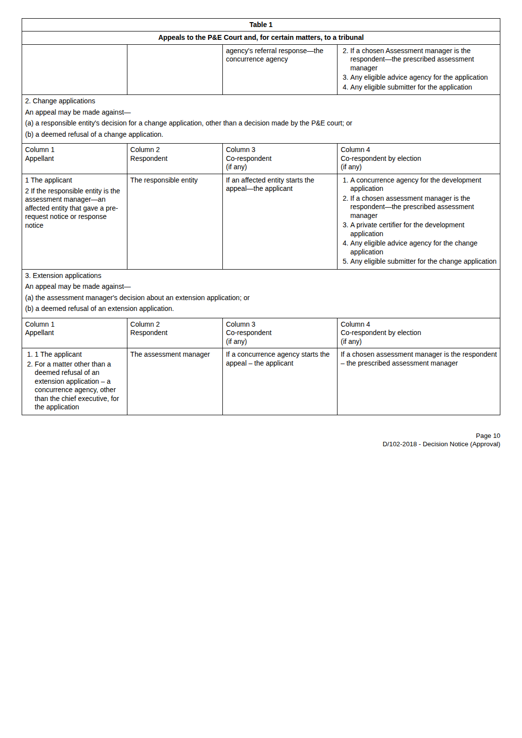| Table 1 |
| Appeals to the P&E Court and, for certain matters, to a tribunal |
| | | agency's referral response—the concurrence agency | If a chosen Assessment manager is the respondent—the prescribed assessment manager Any eligible advice agency for the application Any eligible submitter for the application |
| 2. Change applications An appeal may be made against— (a) a responsible entity's decision for a change application, other than a decision made by the P&E court; or (b) a deemed refusal of a change application. |
| Column 1 Appellant | Column 2 Respondent | Column 3 Co-respondent (if any) | Column 4 Co-respondent by election (if any) |
| 1 The applicant 2 If the responsible entity is the assessment manager—an affected entity that gave a pre-request notice or response notice | The responsible entity | If an affected entity starts the appeal—the applicant | A concurrence agency for the development application If a chosen assessment manager is the respondent—the prescribed assessment manager A private certifier for the development application Any eligible advice agency for the change application Any eligible submitter for the change application |
| 3. Extension applications An appeal may be made against— (a) the assessment manager's decision about an extension application; or (b) a deemed refusal of an extension application. |
| Column 1 Appellant | Column 2 Respondent | Column 3 Co-respondent (if any) | Column 4 Co-respondent by election (if any) |
| 1 The applicant For a matter other than a deemed refusal of an extension application – a concurrence agency, other than the chief executive, for the application | The assessment manager | If a concurrence agency starts the appeal – the applicant | If a chosen assessment manager is the respondent – the prescribed assessment manager |
Page 10
D/102-2018 - Decision Notice (Approval)